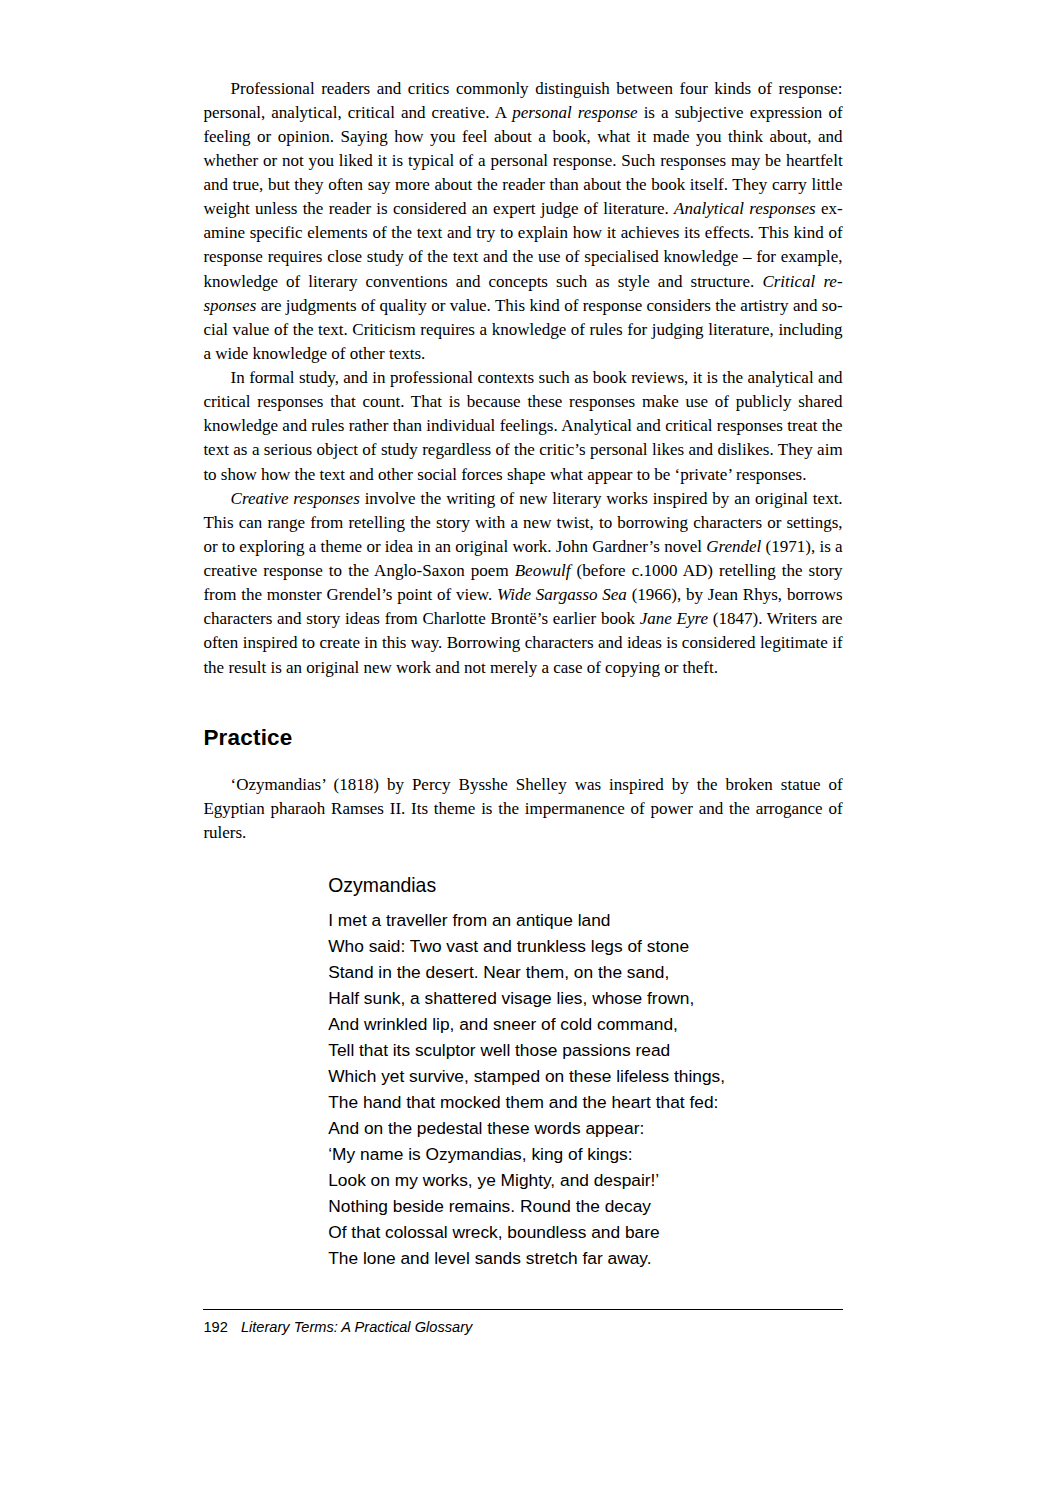Professional readers and critics commonly distinguish between four kinds of response: personal, analytical, critical and creative. A personal response is a subjective expression of feeling or opinion. Saying how you feel about a book, what it made you think about, and whether or not you liked it is typical of a personal response. Such responses may be heartfelt and true, but they often say more about the reader than about the book itself. They carry little weight unless the reader is considered an expert judge of literature. Analytical responses examine specific elements of the text and try to explain how it achieves its effects. This kind of response requires close study of the text and the use of specialised knowledge – for example, knowledge of literary conventions and concepts such as style and structure. Critical responses are judgments of quality or value. This kind of response considers the artistry and social value of the text. Criticism requires a knowledge of rules for judging literature, including a wide knowledge of other texts.
In formal study, and in professional contexts such as book reviews, it is the analytical and critical responses that count. That is because these responses make use of publicly shared knowledge and rules rather than individual feelings. Analytical and critical responses treat the text as a serious object of study regardless of the critic’s personal likes and dislikes. They aim to show how the text and other social forces shape what appear to be ‘private’ responses.
Creative responses involve the writing of new literary works inspired by an original text. This can range from retelling the story with a new twist, to borrowing characters or settings, or to exploring a theme or idea in an original work. John Gardner’s novel Grendel (1971), is a creative response to the Anglo-Saxon poem Beowulf (before c.1000 AD) retelling the story from the monster Grendel’s point of view. Wide Sargasso Sea (1966), by Jean Rhys, borrows characters and story ideas from Charlotte Brontë’s earlier book Jane Eyre (1847). Writers are often inspired to create in this way. Borrowing characters and ideas is considered legitimate if the result is an original new work and not merely a case of copying or theft.
Practice
‘Ozymandias’ (1818) by Percy Bysshe Shelley was inspired by the broken statue of Egyptian pharaoh Ramses II. Its theme is the impermanence of power and the arrogance of rulers.
Ozymandias
I met a traveller from an antique land
Who said: Two vast and trunkless legs of stone
Stand in the desert. Near them, on the sand,
Half sunk, a shattered visage lies, whose frown,
And wrinkled lip, and sneer of cold command,
Tell that its sculptor well those passions read
Which yet survive, stamped on these lifeless things,
The hand that mocked them and the heart that fed:
And on the pedestal these words appear:
‘My name is Ozymandias, king of kings:
Look on my works, ye Mighty, and despair!’
Nothing beside remains. Round the decay
Of that colossal wreck, boundless and bare
The lone and level sands stretch far away.
192 Literary Terms: A Practical Glossary